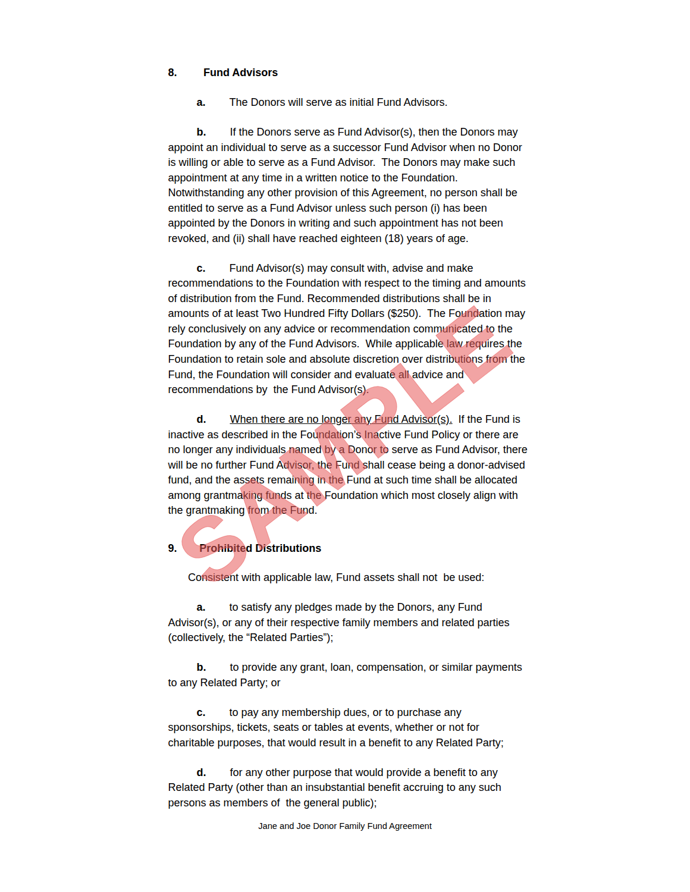SAMPLE
8.
Fund Advisors
a. The Donors will serve as initial Fund Advisors.
b. If the Donors serve as Fund Advisor(s), then the Donors may appoint an individual to serve as a successor Fund Advisor when no Donor is willing or able to serve as a Fund Advisor. The Donors may make such appointment at any time in a written notice to the Foundation. Notwithstanding any other provision of this Agreement, no person shall be entitled to serve as a Fund Advisor unless such person (i) has been appointed by the Donors in writing and such appointment has not been revoked, and (ii) shall have reached eighteen (18) years of age.
c. Fund Advisor(s) may consult with, advise and make recommendations to the Foundation with respect to the timing and amounts of distribution from the Fund. Recommended distributions shall be in amounts of at least Two Hundred Fifty Dollars ($250). The Foundation may rely conclusively on any advice or recommendation communicated to the Foundation by any of the Fund Advisors. While applicable law requires the Foundation to retain sole and absolute discretion over distributions from the Fund, the Foundation will consider and evaluate all advice and recommendations by the Fund Advisor(s).
d. When there are no longer any Fund Advisor(s). If the Fund is inactive as described in the Foundation’s Inactive Fund Policy or there are no longer any individuals named by a Donor to serve as Fund Advisor, there will be no further Fund Advisor, the Fund shall cease being a donor-advised fund, and the assets remaining in the Fund at such time shall be allocated among grantmaking funds at the Foundation which most closely align with the grantmaking from the Fund.
9.
Prohibited Distributions
Consistent with applicable law, Fund assets shall not be used:
a. to satisfy any pledges made by the Donors, any Fund Advisor(s), or any of their respective family members and related parties (collectively, the “Related Parties”);
b. to provide any grant, loan, compensation, or similar payments to any Related Party; or
c. to pay any membership dues, or to purchase any sponsorships, tickets, seats or tables at events, whether or not for charitable purposes, that would result in a benefit to any Related Party;
d. for any other purpose that would provide a benefit to any Related Party (other than an insubstantial benefit accruing to any such persons as members of the general public);
Jane and Joe Donor Family Fund Agreement